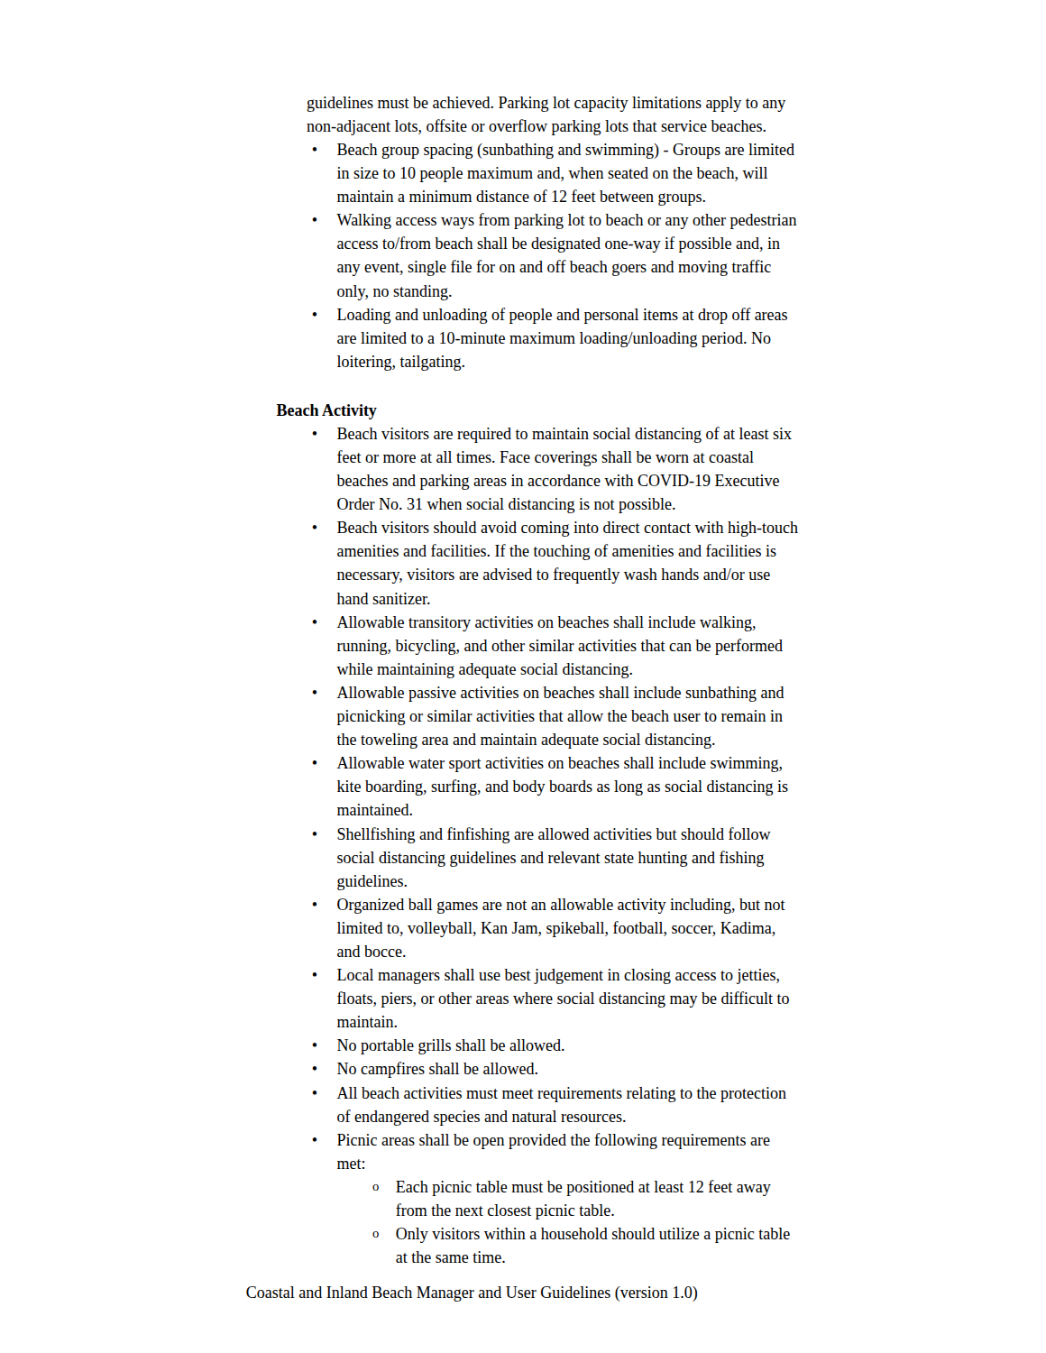guidelines must be achieved. Parking lot capacity limitations apply to any non-adjacent lots, offsite or overflow parking lots that service beaches.
Beach group spacing (sunbathing and swimming) - Groups are limited in size to 10 people maximum and, when seated on the beach, will maintain a minimum distance of 12 feet between groups.
Walking access ways from parking lot to beach or any other pedestrian access to/from beach shall be designated one-way if possible and, in any event, single file for on and off beach goers and moving traffic only, no standing.
Loading and unloading of people and personal items at drop off areas are limited to a 10-minute maximum loading/unloading period. No loitering, tailgating.
Beach Activity
Beach visitors are required to maintain social distancing of at least six feet or more at all times. Face coverings shall be worn at coastal beaches and parking areas in accordance with COVID-19 Executive Order No. 31 when social distancing is not possible.
Beach visitors should avoid coming into direct contact with high-touch amenities and facilities. If the touching of amenities and facilities is necessary, visitors are advised to frequently wash hands and/or use hand sanitizer.
Allowable transitory activities on beaches shall include walking, running, bicycling, and other similar activities that can be performed while maintaining adequate social distancing.
Allowable passive activities on beaches shall include sunbathing and picnicking or similar activities that allow the beach user to remain in the toweling area and maintain adequate social distancing.
Allowable water sport activities on beaches shall include swimming, kite boarding, surfing, and body boards as long as social distancing is maintained.
Shellfishing and finfishing are allowed activities but should follow social distancing guidelines and relevant state hunting and fishing guidelines.
Organized ball games are not an allowable activity including, but not limited to, volleyball, Kan Jam, spikeball, football, soccer, Kadima, and bocce.
Local managers shall use best judgement in closing access to jetties, floats, piers, or other areas where social distancing may be difficult to maintain.
No portable grills shall be allowed.
No campfires shall be allowed.
All beach activities must meet requirements relating to the protection of endangered species and natural resources.
Picnic areas shall be open provided the following requirements are met:
Each picnic table must be positioned at least 12 feet away from the next closest picnic table.
Only visitors within a household should utilize a picnic table at the same time.
Coastal and Inland Beach Manager and User Guidelines (version 1.0)